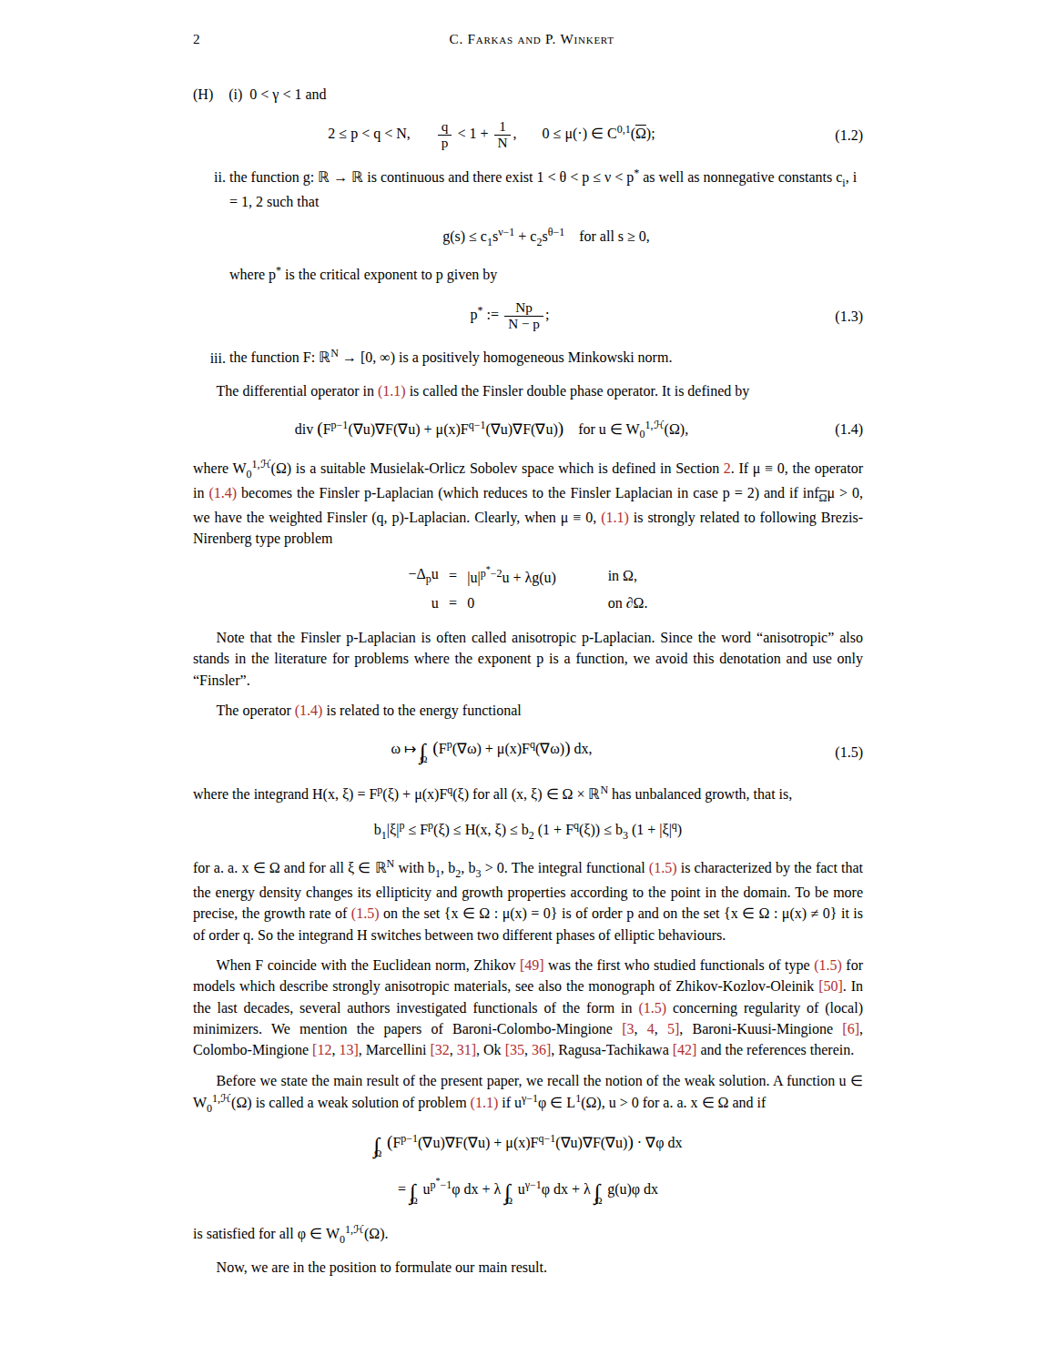2 C. Farkas and P. Winkert
(H) (i) 0 < γ < 1 and
2 ≤ p < q < N, qp < 1 + 1 N, 0 ≤ μ(·) ∈ C0,1(Ω);
(1.2)
the function g: ℝ → ℝ is continuous and there exist 1 < θ < p ≤ ν < p* as well as nonnegative constants ci, i = 1, 2 such that
g(s) ≤ c1sν−1 + c2sθ−1 for all s ≥ 0,
where p* is the critical exponent to p given by
p* := Np N − p;
(1.3)
the function F: ℝN → [0, ∞) is a positively homogeneous Minkowski norm.
The differential operator in (1.1) is called the Finsler double phase operator. It is defined by
div (Fp−1(∇u)∇F(∇u) + μ(x)Fq−1(∇u)∇F(∇u)) for u ∈ W01,ℋ(Ω),
(1.4)
where W01,ℋ(Ω) is a suitable Musielak-Orlicz Sobolev space which is defined in Section 2. If μ ≡ 0, the operator in (1.4) becomes the Finsler p-Laplacian (which reduces to the Finsler Laplacian in case p = 2) and if infΩμ > 0, we have the weighted Finsler (q, p)-Laplacian. Clearly, when μ ≡ 0, (1.1) is strongly related to following Brezis-Nirenberg type problem
| −Δ p u | = | /u/ p * −2 u + λg(u) | in Ω, |
| u | = | 0 | on ∂Ω. |
Note that the Finsler p-Laplacian is often called anisotropic p-Laplacian. Since the word “anisotropic” also stands in the literature for problems where the exponent p is a function, we avoid this denotation and use only “Finsler”.
The operator (1.4) is related to the energy functional
ω ↦ ∫Ω (Fp(∇ω) + μ(x)Fq(∇ω)) dx,
(1.5)
where the integrand H(x, ξ) = Fp(ξ) + μ(x)Fq(ξ) for all (x, ξ) ∈ Ω × ℝN has unbalanced growth, that is,
b1|ξ|p ≤ Fp(ξ) ≤ H(x, ξ) ≤ b2 (1 + Fq(ξ)) ≤ b3 (1 + |ξ|q)
for a. a. x ∈ Ω and for all ξ ∈ ℝN with b1, b2, b3 > 0. The integral functional (1.5) is characterized by the fact that the energy density changes its ellipticity and growth properties according to the point in the domain. To be more precise, the growth rate of (1.5) on the set {x ∈ Ω : μ(x) = 0} is of order p and on the set {x ∈ Ω : μ(x) ≠ 0} it is of order q. So the integrand H switches between two different phases of elliptic behaviours.
When F coincide with the Euclidean norm, Zhikov [49] was the first who studied functionals of type (1.5) for models which describe strongly anisotropic materials, see also the monograph of Zhikov-Kozlov-Oleinik [50]. In the last decades, several authors investigated functionals of the form in (1.5) concerning regularity of (local) minimizers. We mention the papers of Baroni-Colombo-Mingione [3, 4, 5], Baroni-Kuusi-Mingione [6], Colombo-Mingione [12, 13], Marcellini [32, 31], Ok [35, 36], Ragusa-Tachikawa [42] and the references therein.
Before we state the main result of the present paper, we recall the notion of the weak solution. A function u ∈ W01,ℋ(Ω) is called a weak solution of problem (1.1) if uγ−1φ ∈ L1(Ω), u > 0 for a. a. x ∈ Ω and if
∫Ω (Fp−1(∇u)∇F(∇u) + μ(x)Fq−1(∇u)∇F(∇u)) · ∇φ dx
= ∫Ω up*−1φ dx + λ ∫Ω uγ−1φ dx + λ ∫Ω g(u)φ dx
is satisfied for all φ ∈ W01,ℋ(Ω).
Now, we are in the position to formulate our main result.